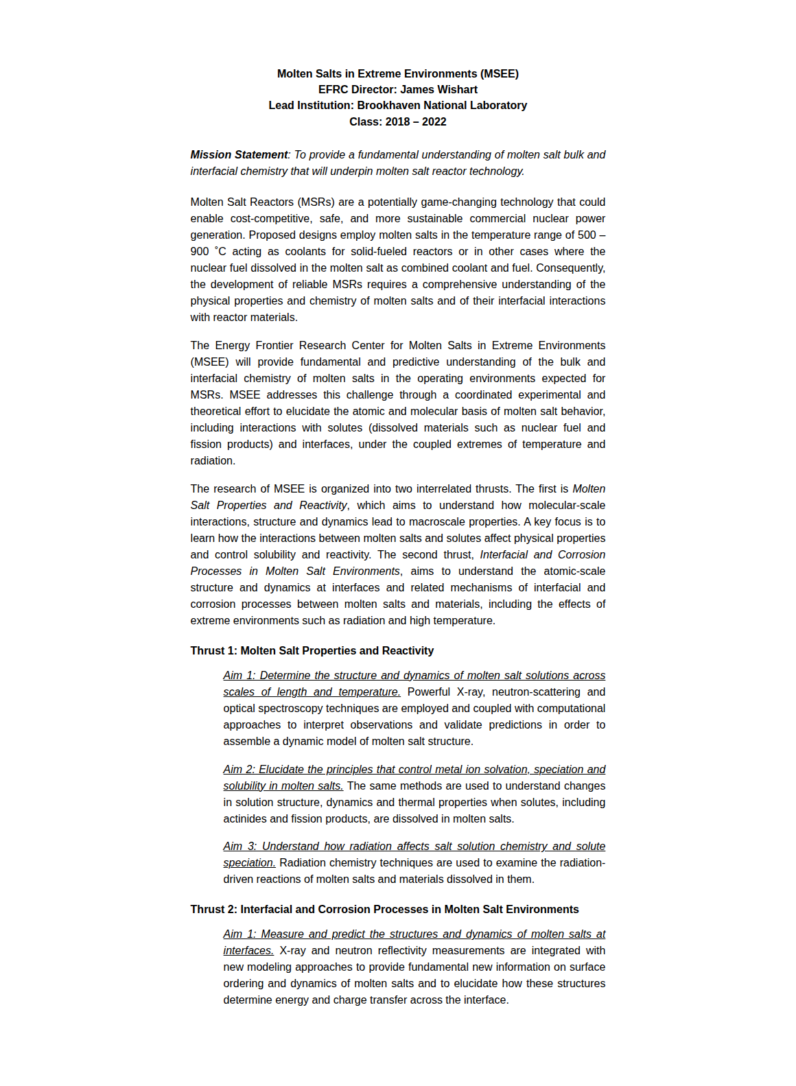Molten Salts in Extreme Environments (MSEE)
EFRC Director: James Wishart
Lead Institution: Brookhaven National Laboratory
Class: 2018 – 2022
Mission Statement: To provide a fundamental understanding of molten salt bulk and interfacial chemistry that will underpin molten salt reactor technology.
Molten Salt Reactors (MSRs) are a potentially game-changing technology that could enable cost-competitive, safe, and more sustainable commercial nuclear power generation. Proposed designs employ molten salts in the temperature range of 500 – 900 ˚C acting as coolants for solid-fueled reactors or in other cases where the nuclear fuel dissolved in the molten salt as combined coolant and fuel. Consequently, the development of reliable MSRs requires a comprehensive understanding of the physical properties and chemistry of molten salts and of their interfacial interactions with reactor materials.
The Energy Frontier Research Center for Molten Salts in Extreme Environments (MSEE) will provide fundamental and predictive understanding of the bulk and interfacial chemistry of molten salts in the operating environments expected for MSRs. MSEE addresses this challenge through a coordinated experimental and theoretical effort to elucidate the atomic and molecular basis of molten salt behavior, including interactions with solutes (dissolved materials such as nuclear fuel and fission products) and interfaces, under the coupled extremes of temperature and radiation.
The research of MSEE is organized into two interrelated thrusts. The first is Molten Salt Properties and Reactivity, which aims to understand how molecular-scale interactions, structure and dynamics lead to macroscale properties. A key focus is to learn how the interactions between molten salts and solutes affect physical properties and control solubility and reactivity. The second thrust, Interfacial and Corrosion Processes in Molten Salt Environments, aims to understand the atomic-scale structure and dynamics at interfaces and related mechanisms of interfacial and corrosion processes between molten salts and materials, including the effects of extreme environments such as radiation and high temperature.
Thrust 1: Molten Salt Properties and Reactivity
Aim 1: Determine the structure and dynamics of molten salt solutions across scales of length and temperature. Powerful X-ray, neutron-scattering and optical spectroscopy techniques are employed and coupled with computational approaches to interpret observations and validate predictions in order to assemble a dynamic model of molten salt structure.
Aim 2: Elucidate the principles that control metal ion solvation, speciation and solubility in molten salts. The same methods are used to understand changes in solution structure, dynamics and thermal properties when solutes, including actinides and fission products, are dissolved in molten salts.
Aim 3: Understand how radiation affects salt solution chemistry and solute speciation. Radiation chemistry techniques are used to examine the radiation-driven reactions of molten salts and materials dissolved in them.
Thrust 2: Interfacial and Corrosion Processes in Molten Salt Environments
Aim 1: Measure and predict the structures and dynamics of molten salts at interfaces. X-ray and neutron reflectivity measurements are integrated with new modeling approaches to provide fundamental new information on surface ordering and dynamics of molten salts and to elucidate how these structures determine energy and charge transfer across the interface.